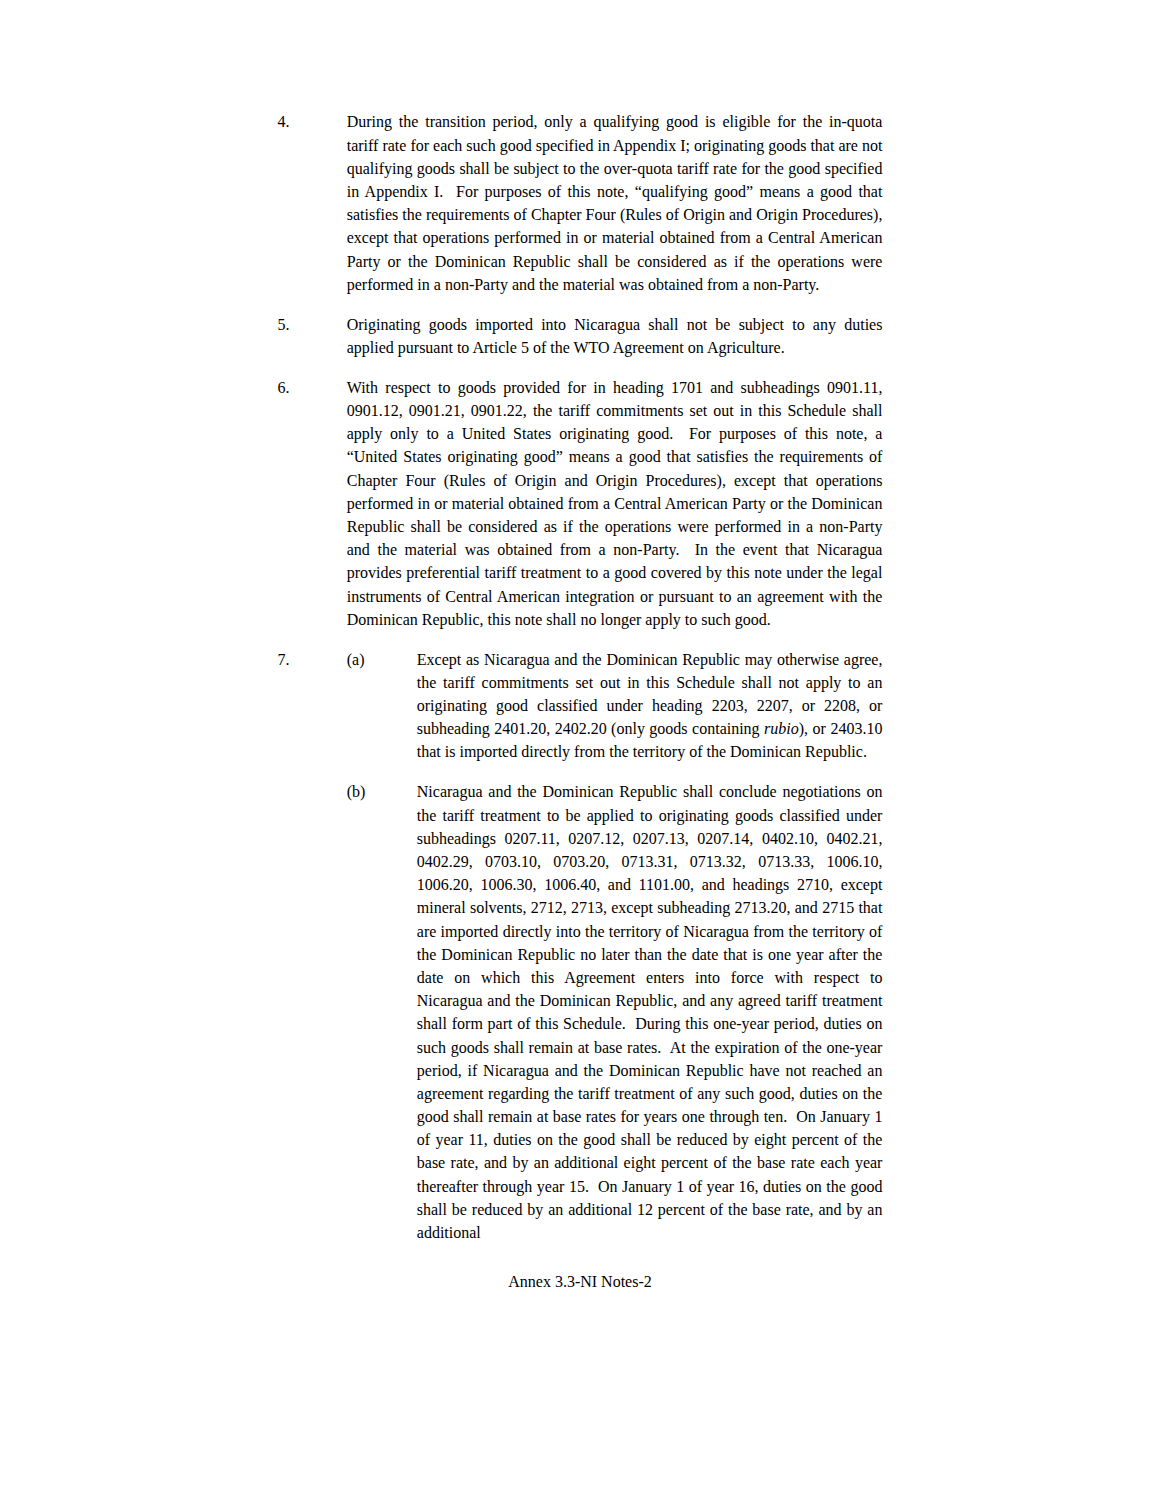4.
During the transition period, only a qualifying good is eligible for the in-quota tariff rate for each such good specified in Appendix I; originating goods that are not qualifying goods shall be subject to the over-quota tariff rate for the good specified in Appendix I. For purposes of this note, “qualifying good” means a good that satisfies the requirements of Chapter Four (Rules of Origin and Origin Procedures), except that operations performed in or material obtained from a Central American Party or the Dominican Republic shall be considered as if the operations were performed in a non-Party and the material was obtained from a non-Party.
5.
Originating goods imported into Nicaragua shall not be subject to any duties applied pursuant to Article 5 of the WTO Agreement on Agriculture.
6.
With respect to goods provided for in heading 1701 and subheadings 0901.11, 0901.12, 0901.21, 0901.22, the tariff commitments set out in this Schedule shall apply only to a United States originating good. For purposes of this note, a “United States originating good” means a good that satisfies the requirements of Chapter Four (Rules of Origin and Origin Procedures), except that operations performed in or material obtained from a Central American Party or the Dominican Republic shall be considered as if the operations were performed in a non-Party and the material was obtained from a non-Party. In the event that Nicaragua provides preferential tariff treatment to a good covered by this note under the legal instruments of Central American integration or pursuant to an agreement with the Dominican Republic, this note shall no longer apply to such good.
7. (a)
Except as Nicaragua and the Dominican Republic may otherwise agree, the tariff commitments set out in this Schedule shall not apply to an originating good classified under heading 2203, 2207, or 2208, or subheading 2401.20, 2402.20 (only goods containing rubio), or 2403.10 that is imported directly from the territory of the Dominican Republic.
(b)
Nicaragua and the Dominican Republic shall conclude negotiations on the tariff treatment to be applied to originating goods classified under subheadings 0207.11, 0207.12, 0207.13, 0207.14, 0402.10, 0402.21, 0402.29, 0703.10, 0703.20, 0713.31, 0713.32, 0713.33, 1006.10, 1006.20, 1006.30, 1006.40, and 1101.00, and headings 2710, except mineral solvents, 2712, 2713, except subheading 2713.20, and 2715 that are imported directly into the territory of Nicaragua from the territory of the Dominican Republic no later than the date that is one year after the date on which this Agreement enters into force with respect to Nicaragua and the Dominican Republic, and any agreed tariff treatment shall form part of this Schedule. During this one-year period, duties on such goods shall remain at base rates. At the expiration of the one-year period, if Nicaragua and the Dominican Republic have not reached an agreement regarding the tariff treatment of any such good, duties on the good shall remain at base rates for years one through ten. On January 1 of year 11, duties on the good shall be reduced by eight percent of the base rate, and by an additional eight percent of the base rate each year thereafter through year 15. On January 1 of year 16, duties on the good shall be reduced by an additional 12 percent of the base rate, and by an additional
Annex 3.3-NI Notes-2